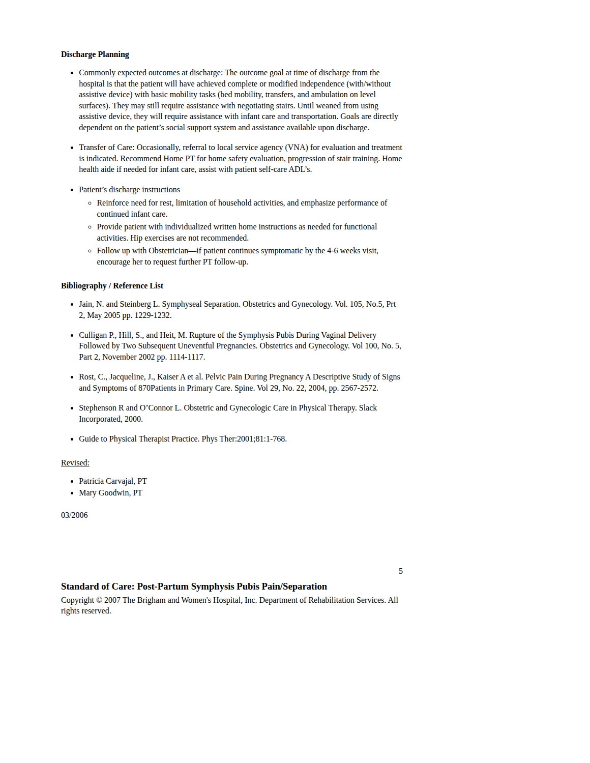Discharge Planning
Commonly expected outcomes at discharge: The outcome goal at time of discharge from the hospital is that the patient will have achieved complete or modified independence (with/without assistive device) with basic mobility tasks (bed mobility, transfers, and ambulation on level surfaces). They may still require assistance with negotiating stairs. Until weaned from using assistive device, they will require assistance with infant care and transportation. Goals are directly dependent on the patient’s social support system and assistance available upon discharge.
Transfer of Care: Occasionally, referral to local service agency (VNA) for evaluation and treatment is indicated. Recommend Home PT for home safety evaluation, progression of stair training. Home health aide if needed for infant care, assist with patient self-care ADL’s.
Patient’s discharge instructions
Reinforce need for rest, limitation of household activities, and emphasize performance of continued infant care.
Provide patient with individualized written home instructions as needed for functional activities. Hip exercises are not recommended.
Follow up with Obstetrician—if patient continues symptomatic by the 4-6 weeks visit, encourage her to request further PT follow-up.
Bibliography / Reference List
Jain, N. and Steinberg L. Symphyseal Separation. Obstetrics and Gynecology. Vol. 105, No.5, Prt 2, May 2005 pp. 1229-1232.
Culligan P., Hill, S., and Heit, M. Rupture of the Symphysis Pubis During Vaginal Delivery Followed by Two Subsequent Uneventful Pregnancies. Obstetrics and Gynecology. Vol 100, No. 5, Part 2, November 2002 pp. 1114-1117.
Rost, C., Jacqueline, J., Kaiser A et al. Pelvic Pain During Pregnancy A Descriptive Study of Signs and Symptoms of 870Patients in Primary Care. Spine. Vol 29, No. 22, 2004, pp. 2567-2572.
Stephenson R and O’Connor L. Obstetric and Gynecologic Care in Physical Therapy. Slack Incorporated, 2000.
Guide to Physical Therapist Practice. Phys Ther:2001;81:1-768.
Revised:
Patricia Carvajal, PT
Mary Goodwin, PT
03/2006
5
Standard of Care: Post-Partum Symphysis Pubis Pain/Separation
Copyright © 2007 The Brigham and Women's Hospital, Inc. Department of Rehabilitation Services. All rights reserved.